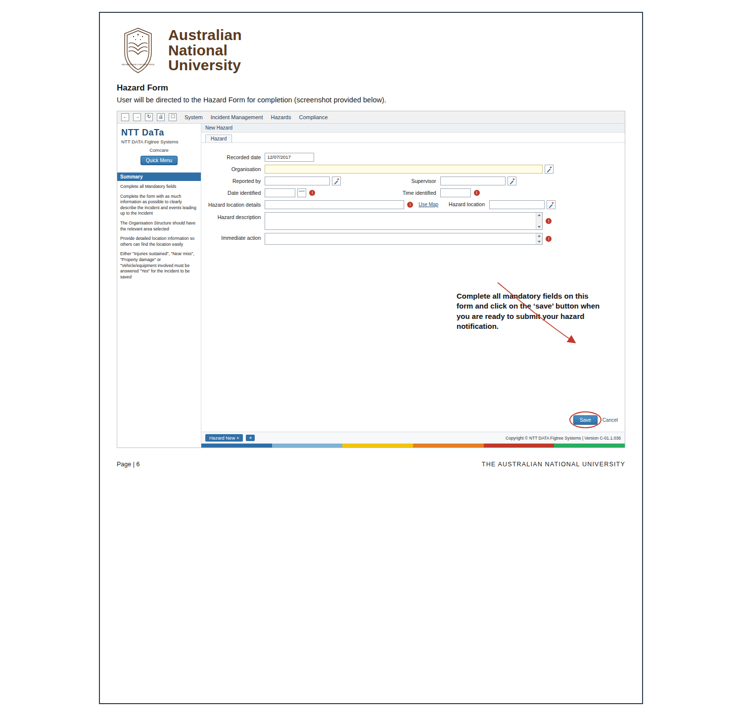NATURAM PRIMUM COGNOSCERE RERUM
Australian National University
Hazard Form
User will be directed to the Hazard Form for completion (screenshot provided below).
←→↻🖨☐
System Incident Management Hazards Compliance
NTT DaTa
NTT DATA Figtree Systems
Comcare
Quick Menu
Summary
Complete all Mandatory fields
Complete the form with as much information as possible to clearly describe the Incident and events leading up to the Incident
The Organisation Structure should have the relevant area selected
Provide detailed location information so others can find the location easily
Either "Injuries sustained", "Near miss", "Property damage" or "Vehicle/equipment involved must be answered "Yes" for the Incident to be saved
New Hazard
Hazard
| Recorded date | 12/07/2017 |
| Organisation | |
| Reported by | | Supervisor | |
| Date identified | ! | Time identified | ! |
| Hazard location details | ! Use Map Hazard location |
| Hazard description | ! |
| Immediate action | ! |
Complete all mandatory fields on this form and click on the ‘save’ button when you are ready to submit your hazard notification.
Save Cancel
Hazard New × +
Copyright © NTT DATA Figtree Systems | Version C-01.1.036
Page | 6
THE AUSTRALIAN NATIONAL UNIVERSITY